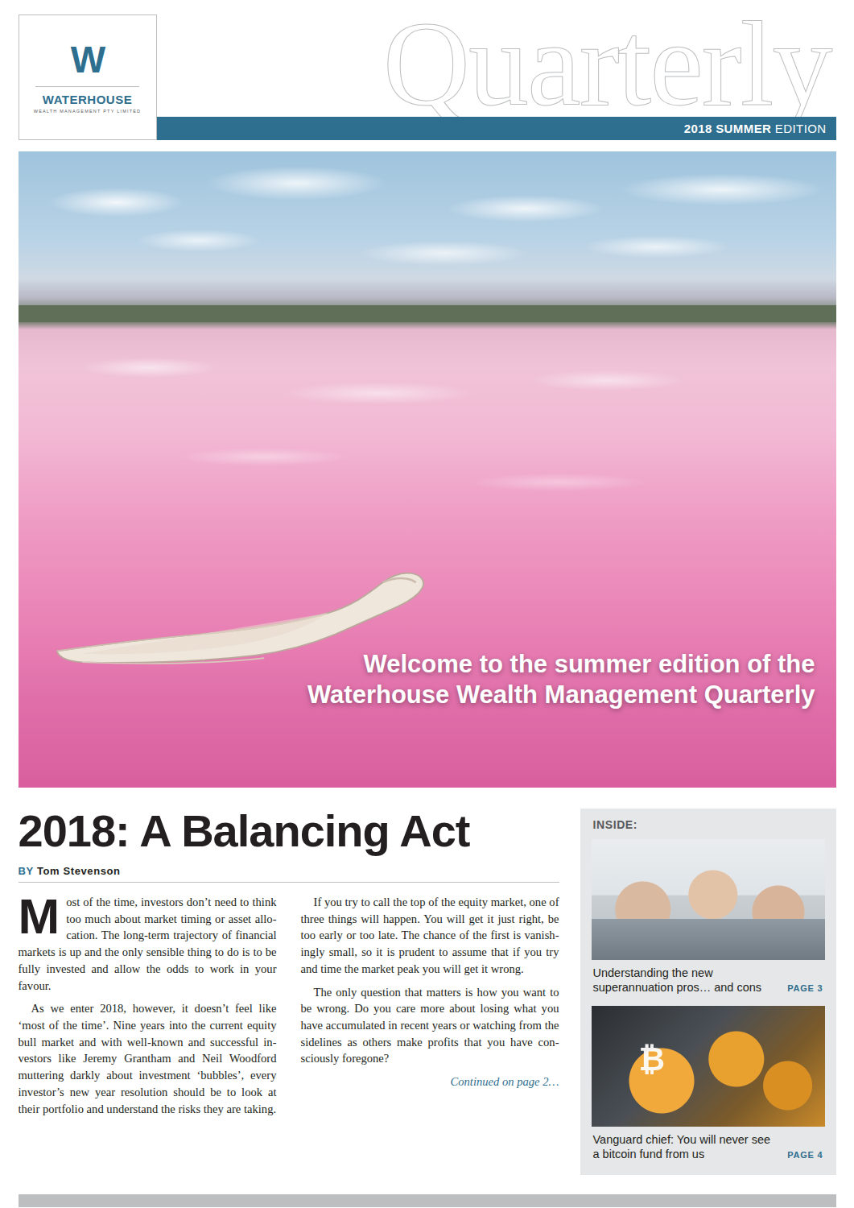W
WATERHOUSE
Wealth Management Pty Limited
Quarterly
2018 SUMMER EDITION
Welcome to the summer edition of the
Waterhouse Wealth Management Quarterly
2018: A Balancing Act
BY Tom Stevenson
Most of the time, investors don’t need to think too much about market timing or asset allocation. The long-term trajectory of financial markets is up and the only sensible thing to do is to be fully invested and allow the odds to work in your favour.
As we enter 2018, however, it doesn’t feel like ‘most of the time’. Nine years into the current equity bull market and with well-known and successful investors like Jeremy Grantham and Neil Woodford muttering darkly about investment ‘bubbles’, every investor’s new year resolution should be to look at their portfolio and understand the risks they are taking.
If you try to call the top of the equity market, one of three things will happen. You will get it just right, be too early or too late. The chance of the first is vanishingly small, so it is prudent to assume that if you try and time the market peak you will get it wrong.
The only question that matters is how you want to be wrong. Do you care more about losing what you have accumulated in recent years or watching from the sidelines as others make profits that you have consciously foregone?
Continued on page 2…
INSIDE:
Understanding the new superannuation pros… and cons
PAGE 3
Vanguard chief: You will never see a bitcoin fund from us
PAGE 4